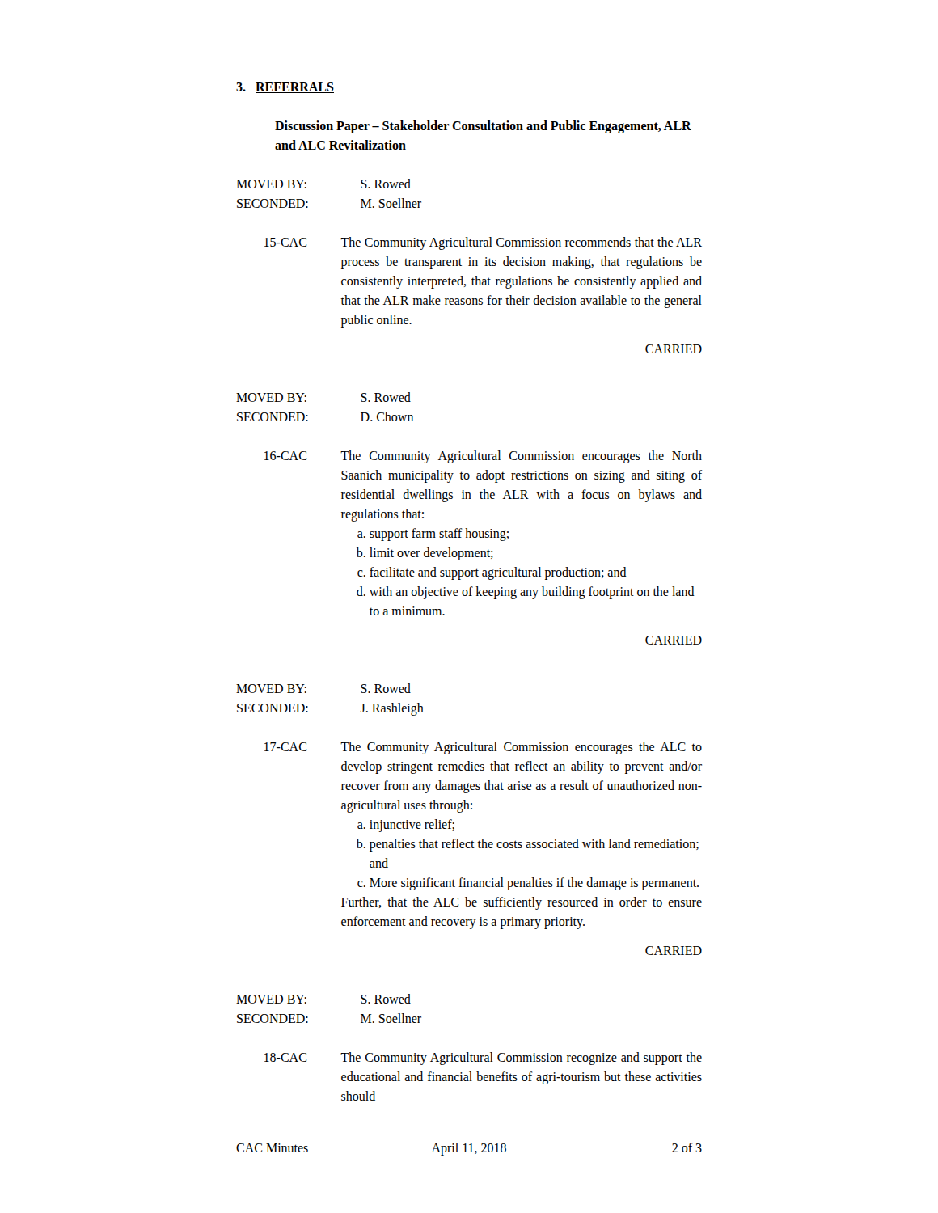3. REFERRALS
Discussion Paper – Stakeholder Consultation and Public Engagement, ALR and ALC Revitalization
MOVED BY: S. Rowed
SECONDED: M. Soellner
15-CAC
The Community Agricultural Commission recommends that the ALR process be transparent in its decision making, that regulations be consistently interpreted, that regulations be consistently applied and that the ALR make reasons for their decision available to the general public online.
CARRIED
MOVED BY: S. Rowed
SECONDED: D. Chown
16-CAC
The Community Agricultural Commission encourages the North Saanich municipality to adopt restrictions on sizing and siting of residential dwellings in the ALR with a focus on bylaws and regulations that:
support farm staff housing;
limit over development;
facilitate and support agricultural production; and
with an objective of keeping any building footprint on the land to a minimum.
CARRIED
MOVED BY: S. Rowed
SECONDED: J. Rashleigh
17-CAC
The Community Agricultural Commission encourages the ALC to develop stringent remedies that reflect an ability to prevent and/or recover from any damages that arise as a result of unauthorized non-agricultural uses through:
injunctive relief;
penalties that reflect the costs associated with land remediation; and
More significant financial penalties if the damage is permanent.
Further, that the ALC be sufficiently resourced in order to ensure enforcement and recovery is a primary priority.
CARRIED
MOVED BY: S. Rowed
SECONDED: M. Soellner
18-CAC
The Community Agricultural Commission recognize and support the educational and financial benefits of agri-tourism but these activities should
CAC Minutes
April 11, 2018
2 of 3